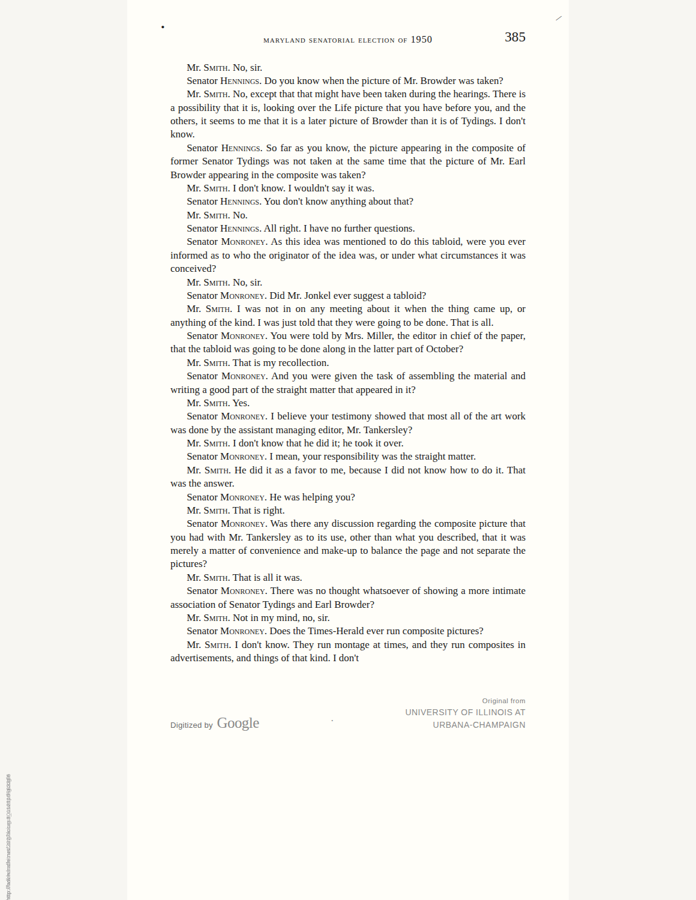Generated for Wentao Guo (Pomona College) on 2018-11-05 17:43 GMT / http://hdl.handle.net/2027/uiug.30112119563366 Public Domain, Google-digitized / http://www.hathitrust.org/access_use#pd-google
•
⁄
Maryland Senatorial Election of 1950 385
Mr. Smith. No, sir.
Senator Hennings. Do you know when the picture of Mr. Browder was taken?
Mr. Smith. No, except that that might have been taken during the hearings. There is a possibility that it is, looking over the Life picture that you have before you, and the others, it seems to me that it is a later picture of Browder than it is of Tydings. I don't know.
Senator Hennings. So far as you know, the picture appearing in the composite of former Senator Tydings was not taken at the same time that the picture of Mr. Earl Browder appearing in the composite was taken?
Mr. Smith. I don't know. I wouldn't say it was.
Senator Hennings. You don't know anything about that?
Mr. Smith. No.
Senator Hennings. All right. I have no further questions.
Senator Monroney. As this idea was mentioned to do this tabloid, were you ever informed as to who the originator of the idea was, or under what circumstances it was conceived?
Mr. Smith. No, sir.
Senator Monroney. Did Mr. Jonkel ever suggest a tabloid?
Mr. Smith. I was not in on any meeting about it when the thing came up, or anything of the kind. I was just told that they were going to be done. That is all.
Senator Monroney. You were told by Mrs. Miller, the editor in chief of the paper, that the tabloid was going to be done along in the latter part of October?
Mr. Smith. That is my recollection.
Senator Monroney. And you were given the task of assembling the material and writing a good part of the straight matter that appeared in it?
Mr. Smith. Yes.
Senator Monroney. I believe your testimony showed that most all of the art work was done by the assistant managing editor, Mr. Tankersley?
Mr. Smith. I don't know that he did it; he took it over.
Senator Monroney. I mean, your responsibility was the straight matter.
Mr. Smith. He did it as a favor to me, because I did not know how to do it. That was the answer.
Senator Monroney. He was helping you?
Mr. Smith. That is right.
Senator Monroney. Was there any discussion regarding the composite picture that you had with Mr. Tankersley as to its use, other than what you described, that it was merely a matter of convenience and make-up to balance the page and not separate the pictures?
Mr. Smith. That is all it was.
Senator Monroney. There was no thought whatsoever of showing a more intimate association of Senator Tydings and Earl Browder?
Mr. Smith. Not in my mind, no, sir.
Senator Monroney. Does the Times-Herald ever run composite pictures?
Mr. Smith. I don't know. They run montage at times, and they run composites in advertisements, and things of that kind. I don't
Digitized by Google
·
Original from
UNIVERSITY OF ILLINOIS AT
URBANA-CHAMPAIGN